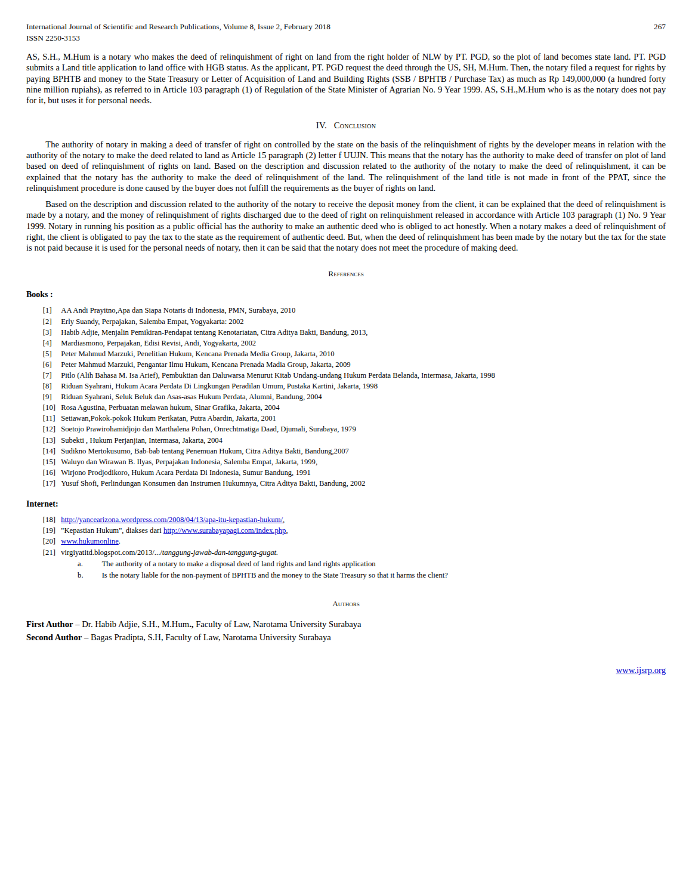International Journal of Scientific and Research Publications, Volume 8, Issue 2, February 2018
267
ISSN 2250-3153
AS, S.H., M.Hum is a notary who makes the deed of relinquishment of right on land from the right holder of NLW by PT. PGD, so the plot of land becomes state land. PT. PGD submits a Land title application to land office with HGB status. As the applicant, PT. PGD request the deed through the US, SH, M.Hum. Then, the notary filed a request for rights by paying BPHTB and money to the State Treasury or Letter of Acquisition of Land and Building Rights (SSB / BPHTB / Purchase Tax) as much as Rp 149,000,000 (a hundred forty nine million rupiahs), as referred to in Article 103 paragraph (1) of Regulation of the State Minister of Agrarian No. 9 Year 1999. AS, S.H.,M.Hum who is as the notary does not pay for it, but uses it for personal needs.
IV. Conclusion
The authority of notary in making a deed of transfer of right on controlled by the state on the basis of the relinquishment of rights by the developer means in relation with the authority of the notary to make the deed related to land as Article 15 paragraph (2) letter f UUJN. This means that the notary has the authority to make deed of transfer on plot of land based on deed of relinquishment of rights on land. Based on the description and discussion related to the authority of the notary to make the deed of relinquishment, it can be explained that the notary has the authority to make the deed of relinquishment of the land. The relinquishment of the land title is not made in front of the PPAT, since the relinquishment procedure is done caused by the buyer does not fulfill the requirements as the buyer of rights on land.
Based on the description and discussion related to the authority of the notary to receive the deposit money from the client, it can be explained that the deed of relinquishment is made by a notary, and the money of relinquishment of rights discharged due to the deed of right on relinquishment released in accordance with Article 103 paragraph (1) No. 9 Year 1999. Notary in running his position as a public official has the authority to make an authentic deed who is obliged to act honestly. When a notary makes a deed of relinquishment of right, the client is obligated to pay the tax to the state as the requirement of authentic deed. But, when the deed of relinquishment has been made by the notary but the tax for the state is not paid because it is used for the personal needs of notary, then it can be said that the notary does not meet the procedure of making deed.
References
Books :
[1] AA Andi Prayitno,Apa dan Siapa Notaris di Indonesia, PMN, Surabaya, 2010
[2] Erly Suandy, Perpajakan, Salemba Empat, Yogyakarta: 2002
[3] Habib Adjie, Menjalin Pemikiran-Pendapat tentang Kenotariatan, Citra Aditya Bakti, Bandung, 2013,
[4] Mardiasmono, Perpajakan, Edisi Revisi, Andi, Yogyakarta, 2002
[5] Peter Mahmud Marzuki, Penelitian Hukum, Kencana Prenada Media Group, Jakarta, 2010
[6] Peter Mahmud Marzuki, Pengantar Ilmu Hukum, Kencana Prenada Madia Group, Jakarta, 2009
[7] Pitlo (Alih Bahasa M. Isa Arief), Pembuktian dan Daluwarsa Menurut Kitab Undang-undang Hukum Perdata Belanda, Intermasa, Jakarta, 1998
[8] Riduan Syahrani, Hukum Acara Perdata Di Lingkungan Peradilan Umum, Pustaka Kartini, Jakarta, 1998
[9] Riduan Syahrani, Seluk Beluk dan Asas-asas Hukum Perdata, Alumni, Bandung, 2004
[10] Rosa Agustina, Perbuatan melawan hukum, Sinar Grafika, Jakarta, 2004
[11] Setiawan,Pokok-pokok Hukum Perikatan, Putra Abardin, Jakarta, 2001
[12] Soetojo Prawirohamidjojo dan Marthalena Pohan, Onrechtmatiga Daad, Djumali, Surabaya, 1979
[13] Subekti , Hukum Perjanjian, Intermasa, Jakarta, 2004
[14] Sudikno Mertokusumo, Bab-bab tentang Penemuan Hukum, Citra Aditya Bakti, Bandung,2007
[15] Waluyo dan Wirawan B. Ilyas, Perpajakan Indonesia, Salemba Empat, Jakarta, 1999,
[16] Wirjono Prodjodikoro, Hukum Acara Perdata Di Indonesia, Sumur Bandung, 1991
[17] Yusuf Shofi, Perlindungan Konsumen dan Instrumen Hukumnya, Citra Aditya Bakti, Bandung, 2002
Internet:
[18] http://yancearizona.wordpress.com/2008/04/13/apa-itu-kepastian-hukum/,
[19]"Kepastian Hukum", diakses dari http://www.surabayapagi.com/index.php,
[20] www.hukumonline.
[21] virgiyatitd.blogspot.com/2013/.../tanggung-jawab-dan-tanggung-gugat.
a. The authority of a notary to make a disposal deed of land rights and land rights application
b. Is the notary liable for the non-payment of BPHTB and the money to the State Treasury so that it harms the client?
Authors
First Author – Dr. Habib Adjie, S.H., M.Hum., Faculty of Law, Narotama University Surabaya
Second Author – Bagas Pradipta, S.H, Faculty of Law, Narotama University Surabaya
www.ijsrp.org